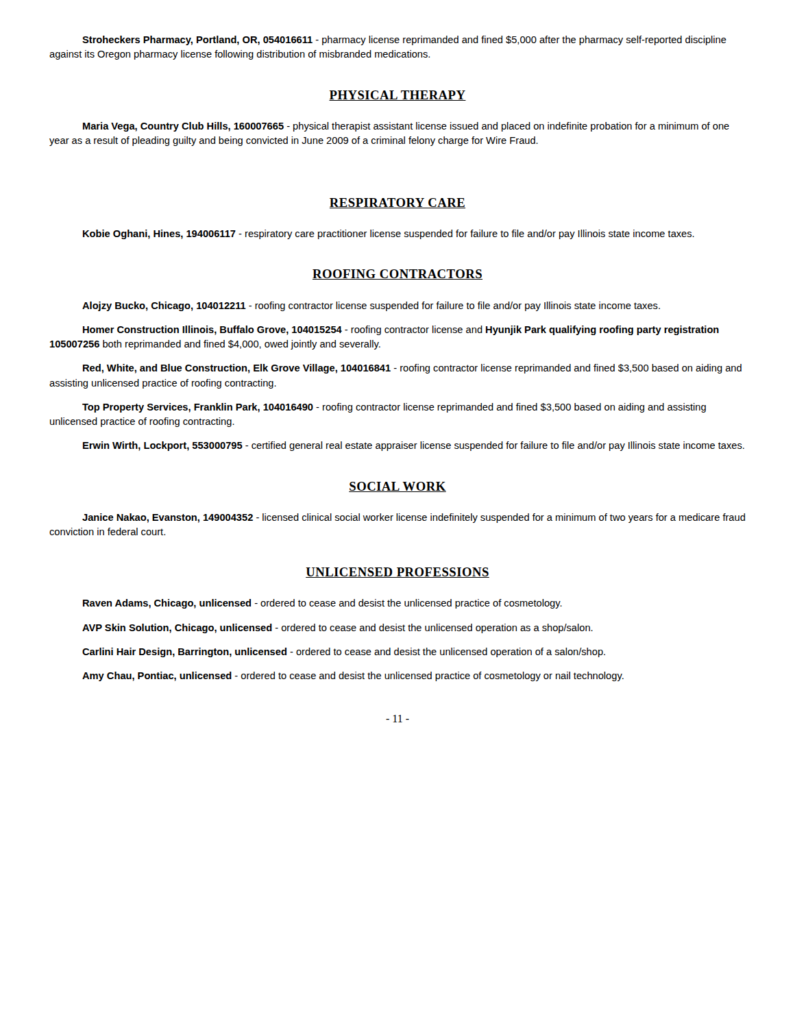Stroheckers Pharmacy, Portland, OR, 054016611 - pharmacy license reprimanded and fined $5,000 after the pharmacy self-reported discipline against its Oregon pharmacy license following distribution of misbranded medications.
PHYSICAL THERAPY
Maria Vega, Country Club Hills, 160007665 - physical therapist assistant license issued and placed on indefinite probation for a minimum of one year as a result of pleading guilty and being convicted in June 2009 of a criminal felony charge for Wire Fraud.
RESPIRATORY CARE
Kobie Oghani, Hines, 194006117 - respiratory care practitioner license suspended for failure to file and/or pay Illinois state income taxes.
ROOFING CONTRACTORS
Alojzy Bucko, Chicago, 104012211 - roofing contractor license suspended for failure to file and/or pay Illinois state income taxes.
Homer Construction Illinois, Buffalo Grove, 104015254 - roofing contractor license and Hyunjik Park qualifying roofing party registration 105007256 both reprimanded and fined $4,000, owed jointly and severally.
Red, White, and Blue Construction, Elk Grove Village, 104016841 - roofing contractor license reprimanded and fined $3,500 based on aiding and assisting unlicensed practice of roofing contracting.
Top Property Services, Franklin Park, 104016490 - roofing contractor license reprimanded and fined $3,500 based on aiding and assisting unlicensed practice of roofing contracting.
Erwin Wirth, Lockport, 553000795 - certified general real estate appraiser license suspended for failure to file and/or pay Illinois state income taxes.
SOCIAL WORK
Janice Nakao, Evanston, 149004352 - licensed clinical social worker license indefinitely suspended for a minimum of two years for a medicare fraud conviction in federal court.
UNLICENSED PROFESSIONS
Raven Adams, Chicago, unlicensed - ordered to cease and desist the unlicensed practice of cosmetology.
AVP Skin Solution, Chicago, unlicensed - ordered to cease and desist the unlicensed operation as a shop/salon.
Carlini Hair Design, Barrington, unlicensed - ordered to cease and desist the unlicensed operation of a salon/shop.
Amy Chau, Pontiac, unlicensed - ordered to cease and desist the unlicensed practice of cosmetology or nail technology.
- 11 -